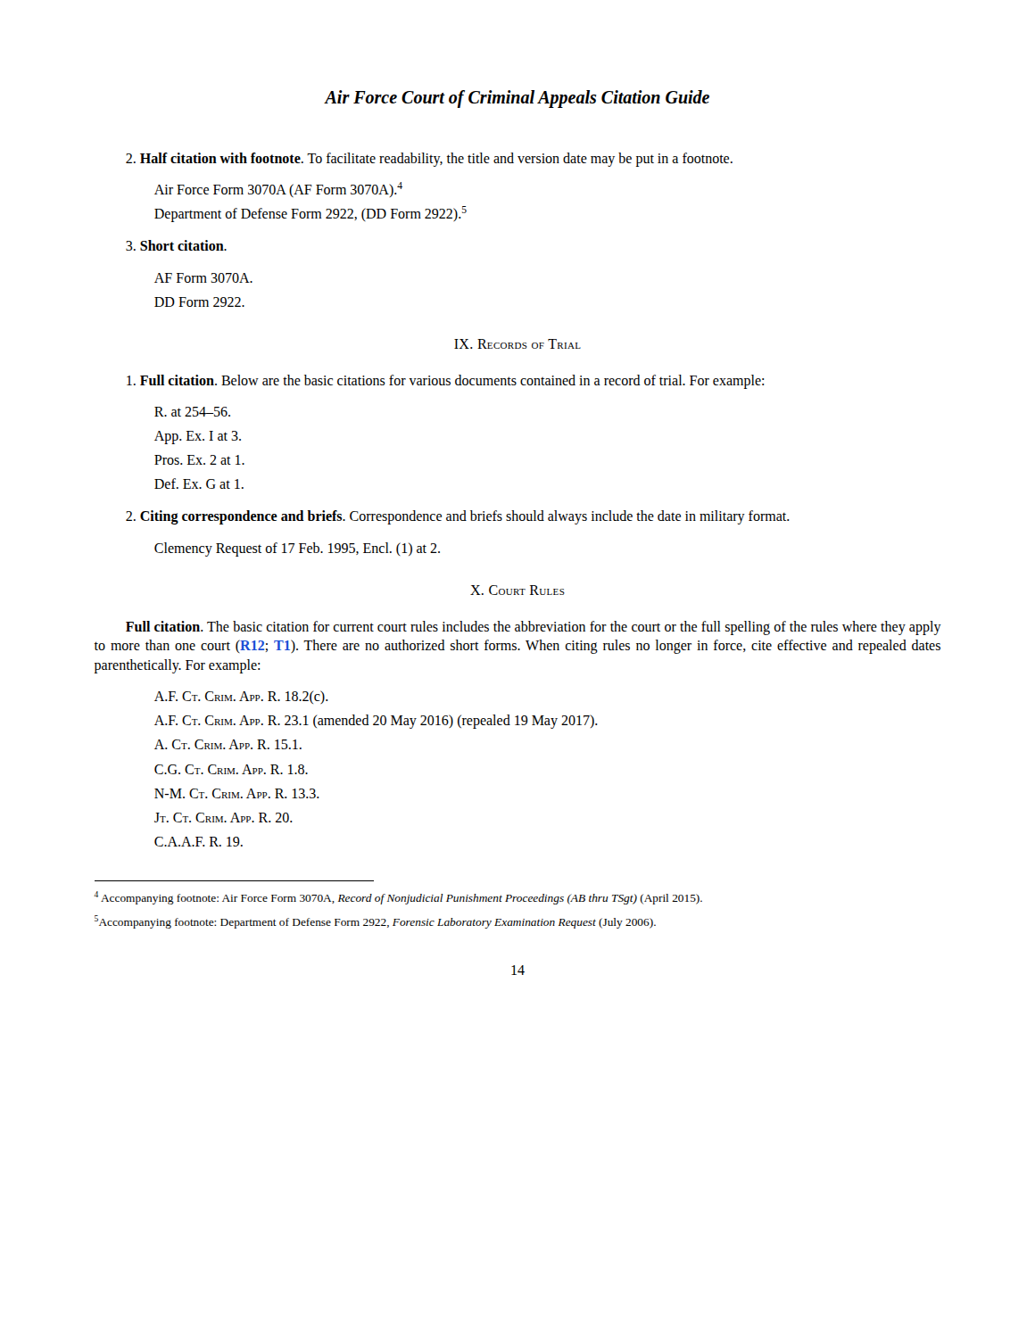Air Force Court of Criminal Appeals Citation Guide
2. Half citation with footnote. To facilitate readability, the title and version date may be put in a footnote.
Air Force Form 3070A (AF Form 3070A).4
Department of Defense Form 2922, (DD Form 2922).5
3. Short citation.
AF Form 3070A.
DD Form 2922.
IX. Records of Trial
1. Full citation. Below are the basic citations for various documents contained in a record of trial. For example:
R. at 254–56.
App. Ex. I at 3.
Pros. Ex. 2 at 1.
Def. Ex. G at 1.
2. Citing correspondence and briefs. Correspondence and briefs should always include the date in military format.
Clemency Request of 17 Feb. 1995, Encl. (1) at 2.
X. Court Rules
Full citation. The basic citation for current court rules includes the abbreviation for the court or the full spelling of the rules where they apply to more than one court (R12; T1). There are no authorized short forms. When citing rules no longer in force, cite effective and repealed dates parenthetically. For example:
A.F. Ct. Crim. App. R. 18.2(c).
A.F. Ct. Crim. App. R. 23.1 (amended 20 May 2016) (repealed 19 May 2017).
A. Ct. Crim. App. R. 15.1.
C.G. Ct. Crim. App. R. 1.8.
N-M. Ct. Crim. App. R. 13.3.
Jt. Ct. Crim. App. R. 20.
C.A.A.F. R. 19.
4 Accompanying footnote: Air Force Form 3070A, Record of Nonjudicial Punishment Proceedings (AB thru TSgt) (April 2015).
5Accompanying footnote: Department of Defense Form 2922, Forensic Laboratory Examination Request (July 2006).
14